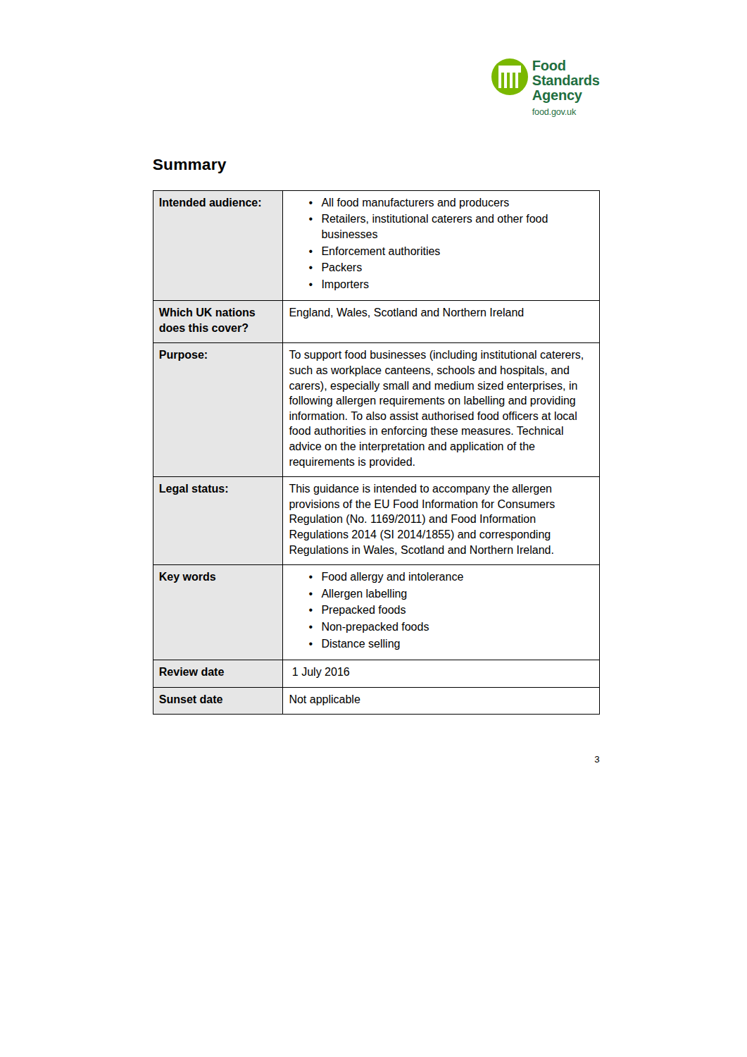Food Standards Agency food.gov.uk
Summary
| Intended audience: | All food manufacturers and producers Retailers, institutional caterers and other food businesses Enforcement authorities Packers Importers |
| Which UK nations does this cover? | England, Wales, Scotland and Northern Ireland |
| Purpose: | To support food businesses (including institutional caterers, such as workplace canteens, schools and hospitals, and carers), especially small and medium sized enterprises, in following allergen requirements on labelling and providing information. To also assist authorised food officers at local food authorities in enforcing these measures. Technical advice on the interpretation and application of the requirements is provided. |
| Legal status: | This guidance is intended to accompany the allergen provisions of the EU Food Information for Consumers Regulation (No. 1169/2011) and Food Information Regulations 2014 (SI 2014/1855) and corresponding Regulations in Wales, Scotland and Northern Ireland. |
| Key words | Food allergy and intolerance Allergen labelling Prepacked foods Non-prepacked foods Distance selling |
| Review date | 1 July 2016 |
| Sunset date | Not applicable |
3